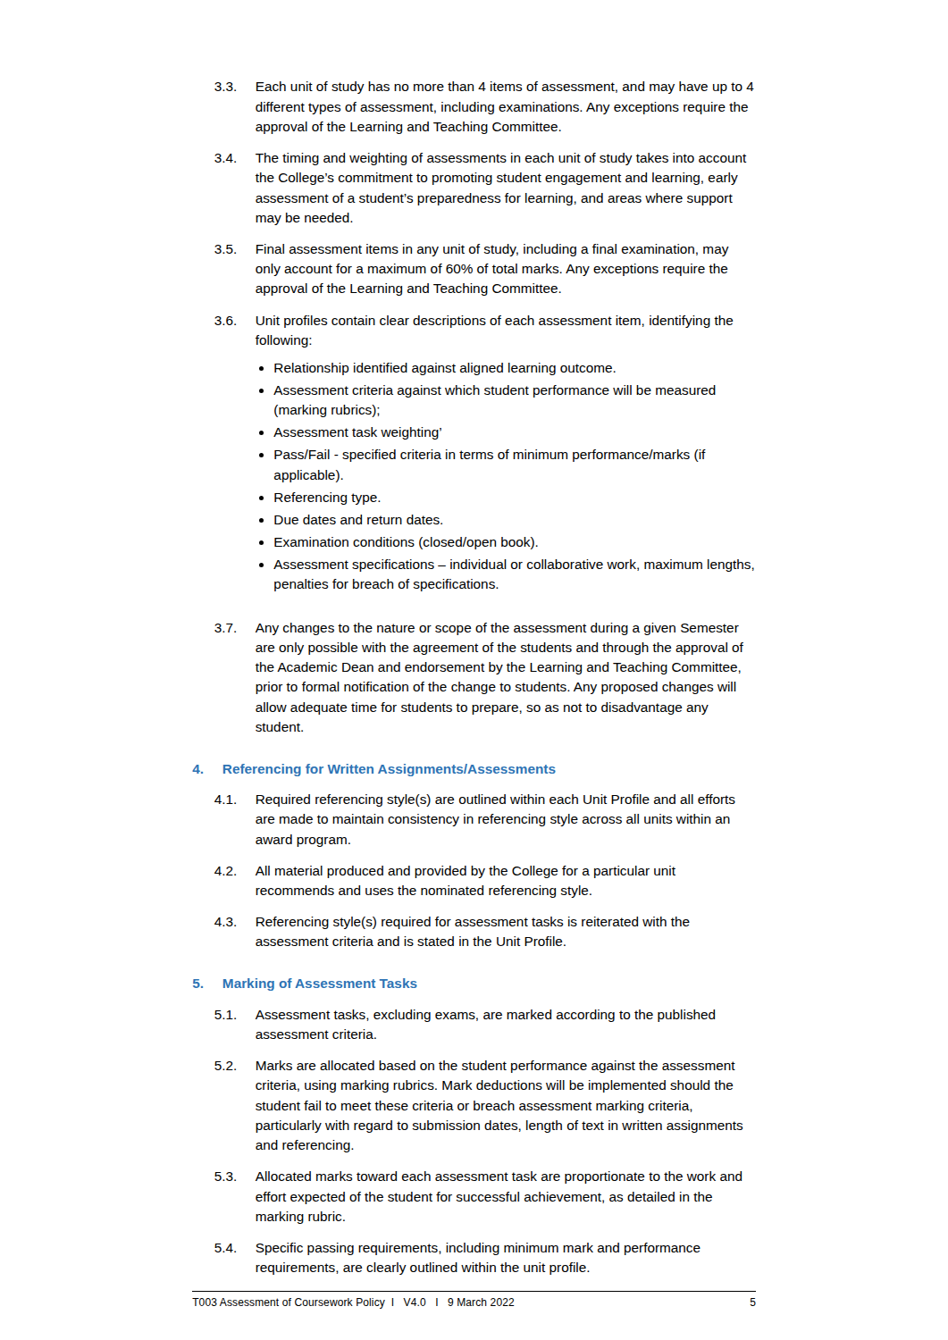3.3.
Each unit of study has no more than 4 items of assessment, and may have up to 4 different types of assessment, including examinations. Any exceptions require the approval of the Learning and Teaching Committee.
3.4.
The timing and weighting of assessments in each unit of study takes into account the College’s commitment to promoting student engagement and learning, early assessment of a student’s preparedness for learning, and areas where support may be needed.
3.5.
Final assessment items in any unit of study, including a final examination, may only account for a maximum of 60% of total marks. Any exceptions require the approval of the Learning and Teaching Committee.
3.6.
Unit profiles contain clear descriptions of each assessment item, identifying the following:
Relationship identified against aligned learning outcome.
Assessment criteria against which student performance will be measured (marking rubrics);
Assessment task weighting’
Pass/Fail - specified criteria in terms of minimum performance/marks (if applicable).
Referencing type.
Due dates and return dates.
Examination conditions (closed/open book).
Assessment specifications – individual or collaborative work, maximum lengths, penalties for breach of specifications.
3.7.
Any changes to the nature or scope of the assessment during a given Semester are only possible with the agreement of the students and through the approval of the Academic Dean and endorsement by the Learning and Teaching Committee, prior to formal notification of the change to students. Any proposed changes will allow adequate time for students to prepare, so as not to disadvantage any student.
4. Referencing for Written Assignments/Assessments
4.1.
Required referencing style(s) are outlined within each Unit Profile and all efforts are made to maintain consistency in referencing style across all units within an award program.
4.2.
All material produced and provided by the College for a particular unit recommends and uses the nominated referencing style.
4.3.
Referencing style(s) required for assessment tasks is reiterated with the assessment criteria and is stated in the Unit Profile.
5. Marking of Assessment Tasks
5.1.
Assessment tasks, excluding exams, are marked according to the published assessment criteria.
5.2.
Marks are allocated based on the student performance against the assessment criteria, using marking rubrics. Mark deductions will be implemented should the student fail to meet these criteria or breach assessment marking criteria, particularly with regard to submission dates, length of text in written assignments and referencing.
5.3.
Allocated marks toward each assessment task are proportionate to the work and effort expected of the student for successful achievement, as detailed in the marking rubric.
5.4.
Specific passing requirements, including minimum mark and performance requirements, are clearly outlined within the unit profile.
T003 Assessment of Coursework Policy I V4.0 I 9 March 2022
5